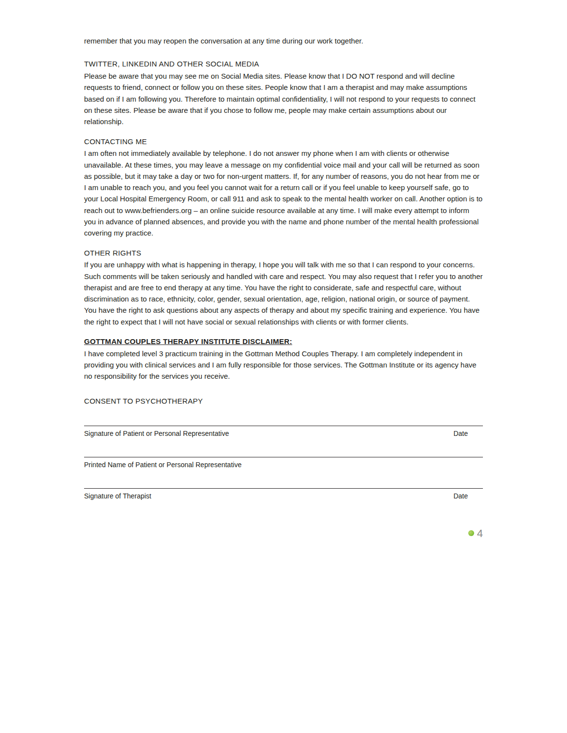remember that you may reopen the conversation at any time during our work together.
Twitter, LinkedIn and Other Social Media
Please be aware that you may see me on Social Media sites. Please know that I DO NOT respond and will decline requests to friend, connect or follow you on these sites. People know that I am a therapist and may make assumptions based on if I am following you. Therefore to maintain optimal confidentiality, I will not respond to your requests to connect on these sites. Please be aware that if you chose to follow me, people may make certain assumptions about our relationship.
Contacting Me
I am often not immediately available by telephone. I do not answer my phone when I am with clients or otherwise unavailable. At these times, you may leave a message on my confidential voice mail and your call will be returned as soon as possible, but it may take a day or two for non-urgent matters. If, for any number of reasons, you do not hear from me or I am unable to reach you, and you feel you cannot wait for a return call or if you feel unable to keep yourself safe, go to your Local Hospital Emergency Room, or call 911 and ask to speak to the mental health worker on call. Another option is to reach out to www.befrienders.org – an online suicide resource available at any time. I will make every attempt to inform you in advance of planned absences, and provide you with the name and phone number of the mental health professional covering my practice.
Other Rights
If you are unhappy with what is happening in therapy, I hope you will talk with me so that I can respond to your concerns. Such comments will be taken seriously and handled with care and respect. You may also request that I refer you to another therapist and are free to end therapy at any time. You have the right to considerate, safe and respectful care, without discrimination as to race, ethnicity, color, gender, sexual orientation, age, religion, national origin, or source of payment. You have the right to ask questions about any aspects of therapy and about my specific training and experience. You have the right to expect that I will not have social or sexual relationships with clients or with former clients.
Gottman Couples Therapy Institute Disclaimer:
I have completed level 3 practicum training in the Gottman Method Couples Therapy. I am completely independent in providing you with clinical services and I am fully responsible for those services. The Gottman Institute or its agency have no responsibility for the services you receive.
Consent to Psychotherapy
Signature of Patient or Personal Representative Date
Printed Name of Patient or Personal Representative
Signature of Therapist Date
4